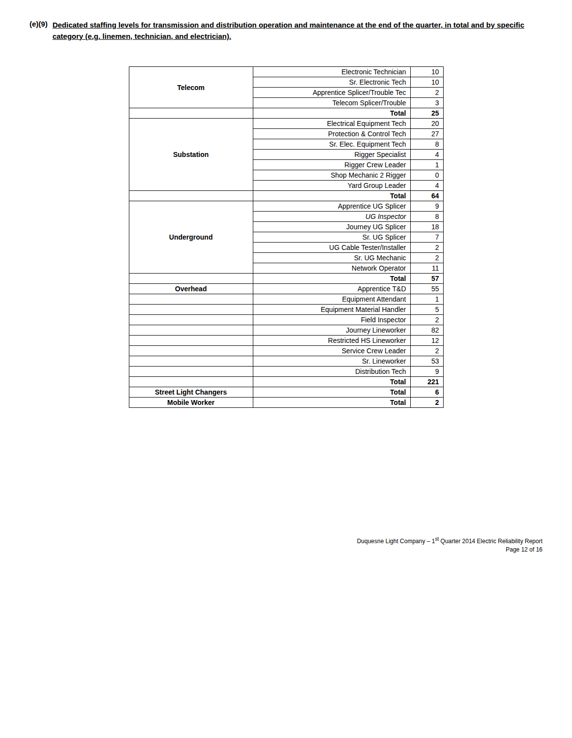(e)(9) Dedicated staffing levels for transmission and distribution operation and maintenance at the end of the quarter, in total and by specific category (e.g. linemen, technician, and electrician).
| Telecom | Electronic Technician | 10 |
| Sr. Electronic Tech | 10 |
| Apprentice Splicer/Trouble Tec | 2 |
| Telecom Splicer/Trouble | 3 |
| | Total | 25 |
| Substation | Electrical Equipment Tech | 20 |
| Protection & Control Tech | 27 |
| Sr. Elec. Equipment Tech | 8 |
| Rigger Specialist | 4 |
| Rigger Crew Leader | 1 |
| Shop Mechanic 2 Rigger | 0 |
| Yard Group Leader | 4 |
| | Total | 64 |
| Underground | Apprentice UG Splicer | 9 |
| UG Inspector | 8 |
| Journey UG Splicer | 18 |
| Sr. UG Splicer | 7 |
| UG Cable Tester/Installer | 2 |
| Sr. UG Mechanic | 2 |
| Network Operator | 11 |
| | Total | 57 |
| Overhead | Apprentice T&D | 55 |
| | Equipment Attendant | 1 |
| | Equipment Material Handler | 5 |
| | Field Inspector | 2 |
| | Journey Lineworker | 82 |
| | Restricted HS Lineworker | 12 |
| | Service Crew Leader | 2 |
| | Sr. Lineworker | 53 |
| | Distribution Tech | 9 |
| | Total | 221 |
| Street Light Changers | Total | 6 |
| Mobile Worker | Total | 2 |
Duquesne Light Company – 1st Quarter 2014 Electric Reliability Report
Page 12 of 16